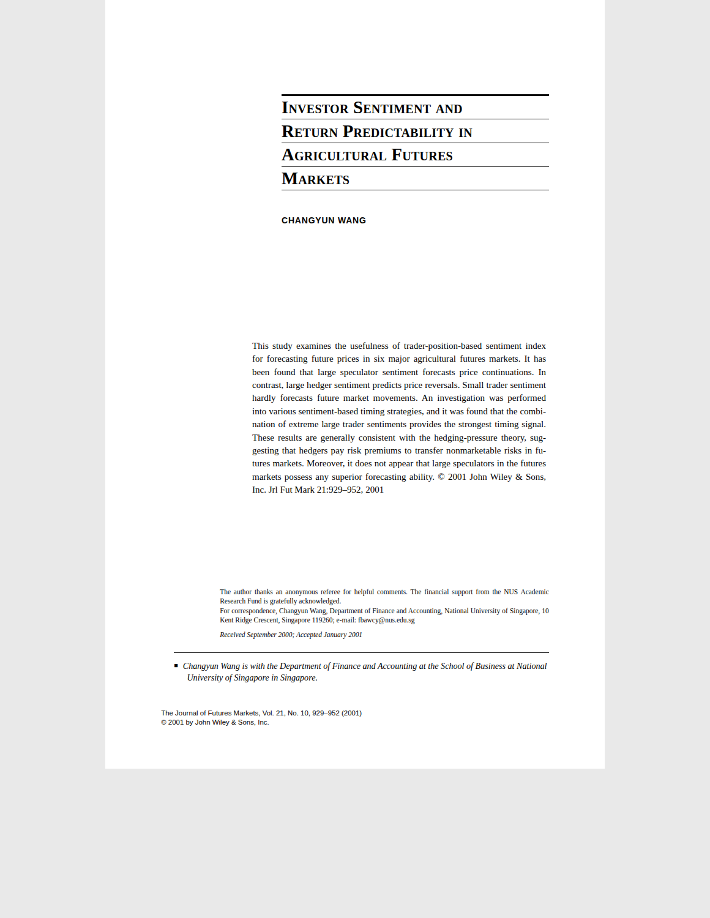Investor Sentiment and
Return Predictability in
Agricultural Futures
Markets
CHANGYUN WANG
This study examines the usefulness of trader-position-based sentiment index for forecasting future prices in six major agricultural futures markets. It has been found that large speculator sentiment forecasts price continuations. In contrast, large hedger sentiment predicts price reversals. Small trader sentiment hardly forecasts future market movements. An investigation was performed into various sentiment-based timing strategies, and it was found that the combination of extreme large trader sentiments provides the strongest timing signal. These results are generally consistent with the hedging-pressure theory, suggesting that hedgers pay risk premiums to transfer nonmarketable risks in futures markets. Moreover, it does not appear that large speculators in the futures markets possess any superior forecasting ability. © 2001 John Wiley & Sons, Inc. Jrl Fut Mark 21:929–952, 2001
The author thanks an anonymous referee for helpful comments. The financial support from the NUS Academic Research Fund is gratefully acknowledged.
For correspondence, Changyun Wang, Department of Finance and Accounting, National University of Singapore, 10 Kent Ridge Crescent, Singapore 119260; e-mail: fbawcy@nus.edu.sg
Received September 2000; Accepted January 2001
■Changyun Wang is with the Department of Finance and Accounting at the School of Business at National University of Singapore in Singapore.
The Journal of Futures Markets, Vol. 21, No. 10, 929–952 (2001)
© 2001 by John Wiley & Sons, Inc.